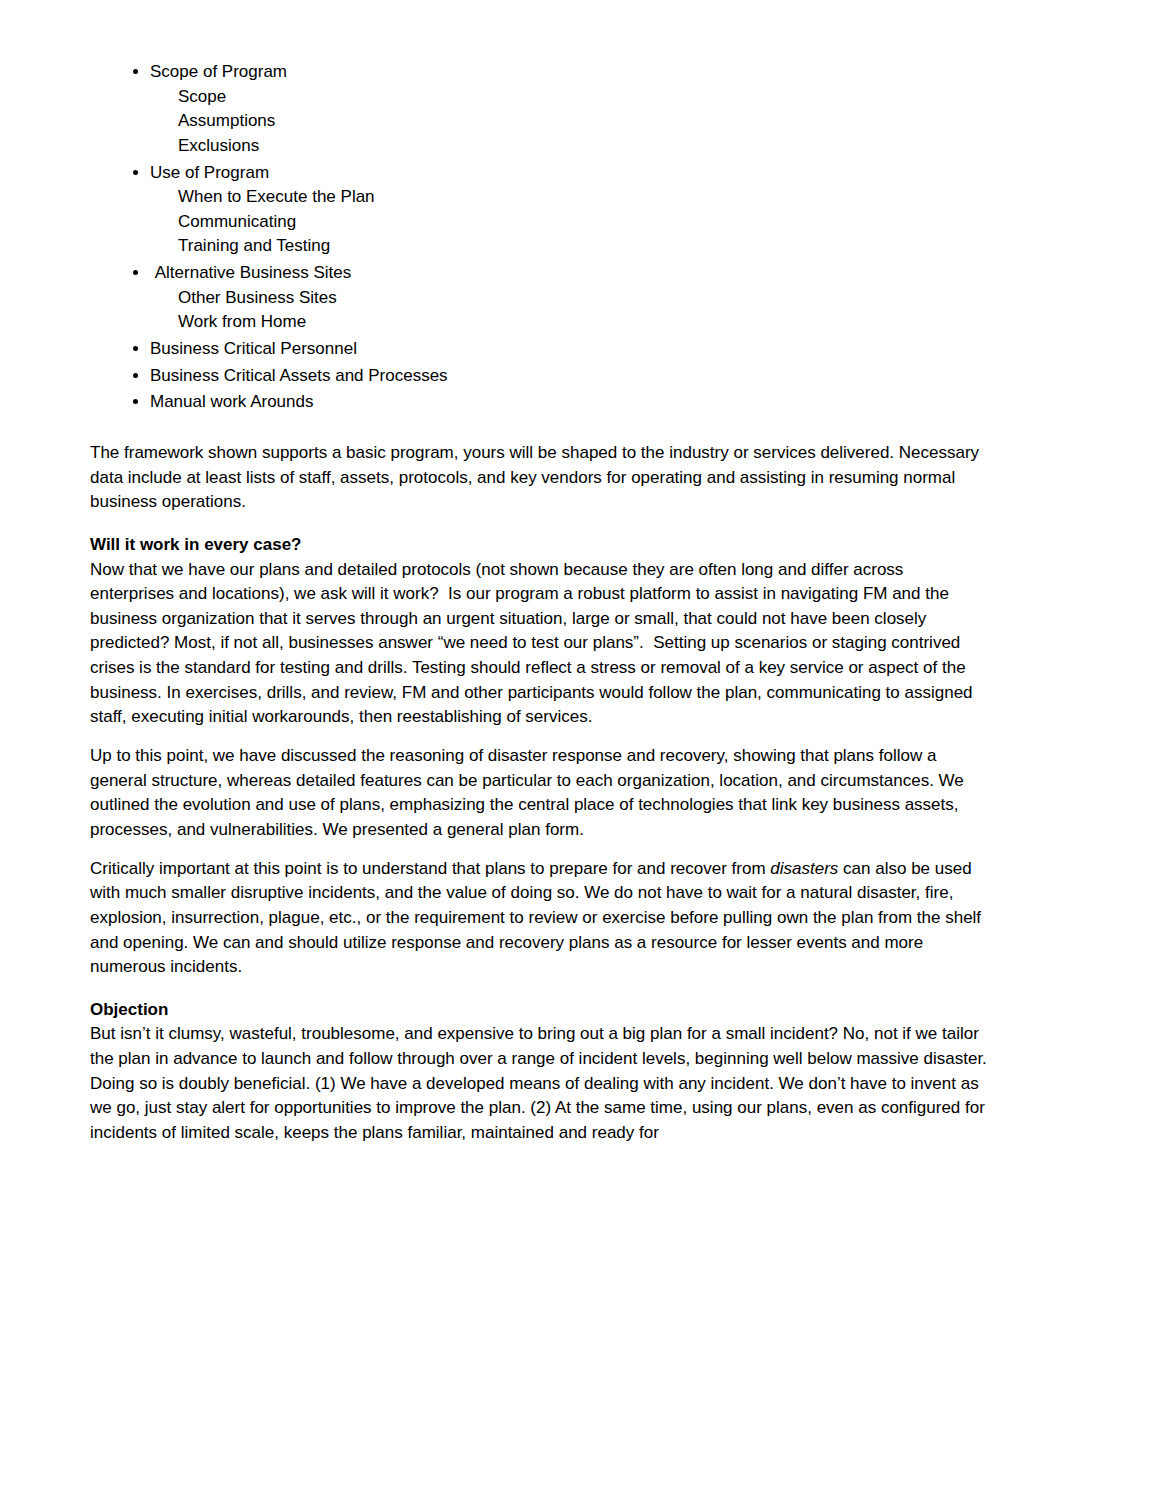Scope of Program
Scope
Assumptions
Exclusions
Use of Program
When to Execute the Plan
Communicating
Training and Testing
Alternative Business Sites
Other Business Sites
Work from Home
Business Critical Personnel
Business Critical Assets and Processes
Manual work Arounds
The framework shown supports a basic program, yours will be shaped to the industry or services delivered. Necessary data include at least lists of staff, assets, protocols, and key vendors for operating and assisting in resuming normal business operations.
Will it work in every case?
Now that we have our plans and detailed protocols (not shown because they are often long and differ across enterprises and locations), we ask will it work? Is our program a robust platform to assist in navigating FM and the business organization that it serves through an urgent situation, large or small, that could not have been closely predicted? Most, if not all, businesses answer “we need to test our plans”. Setting up scenarios or staging contrived crises is the standard for testing and drills. Testing should reflect a stress or removal of a key service or aspect of the business. In exercises, drills, and review, FM and other participants would follow the plan, communicating to assigned staff, executing initial workarounds, then reestablishing of services.
Up to this point, we have discussed the reasoning of disaster response and recovery, showing that plans follow a general structure, whereas detailed features can be particular to each organization, location, and circumstances. We outlined the evolution and use of plans, emphasizing the central place of technologies that link key business assets, processes, and vulnerabilities. We presented a general plan form.
Critically important at this point is to understand that plans to prepare for and recover from disasters can also be used with much smaller disruptive incidents, and the value of doing so. We do not have to wait for a natural disaster, fire, explosion, insurrection, plague, etc., or the requirement to review or exercise before pulling own the plan from the shelf and opening. We can and should utilize response and recovery plans as a resource for lesser events and more numerous incidents.
Objection
But isn’t it clumsy, wasteful, troublesome, and expensive to bring out a big plan for a small incident? No, not if we tailor the plan in advance to launch and follow through over a range of incident levels, beginning well below massive disaster. Doing so is doubly beneficial. (1) We have a developed means of dealing with any incident. We don’t have to invent as we go, just stay alert for opportunities to improve the plan. (2) At the same time, using our plans, even as configured for incidents of limited scale, keeps the plans familiar, maintained and ready for